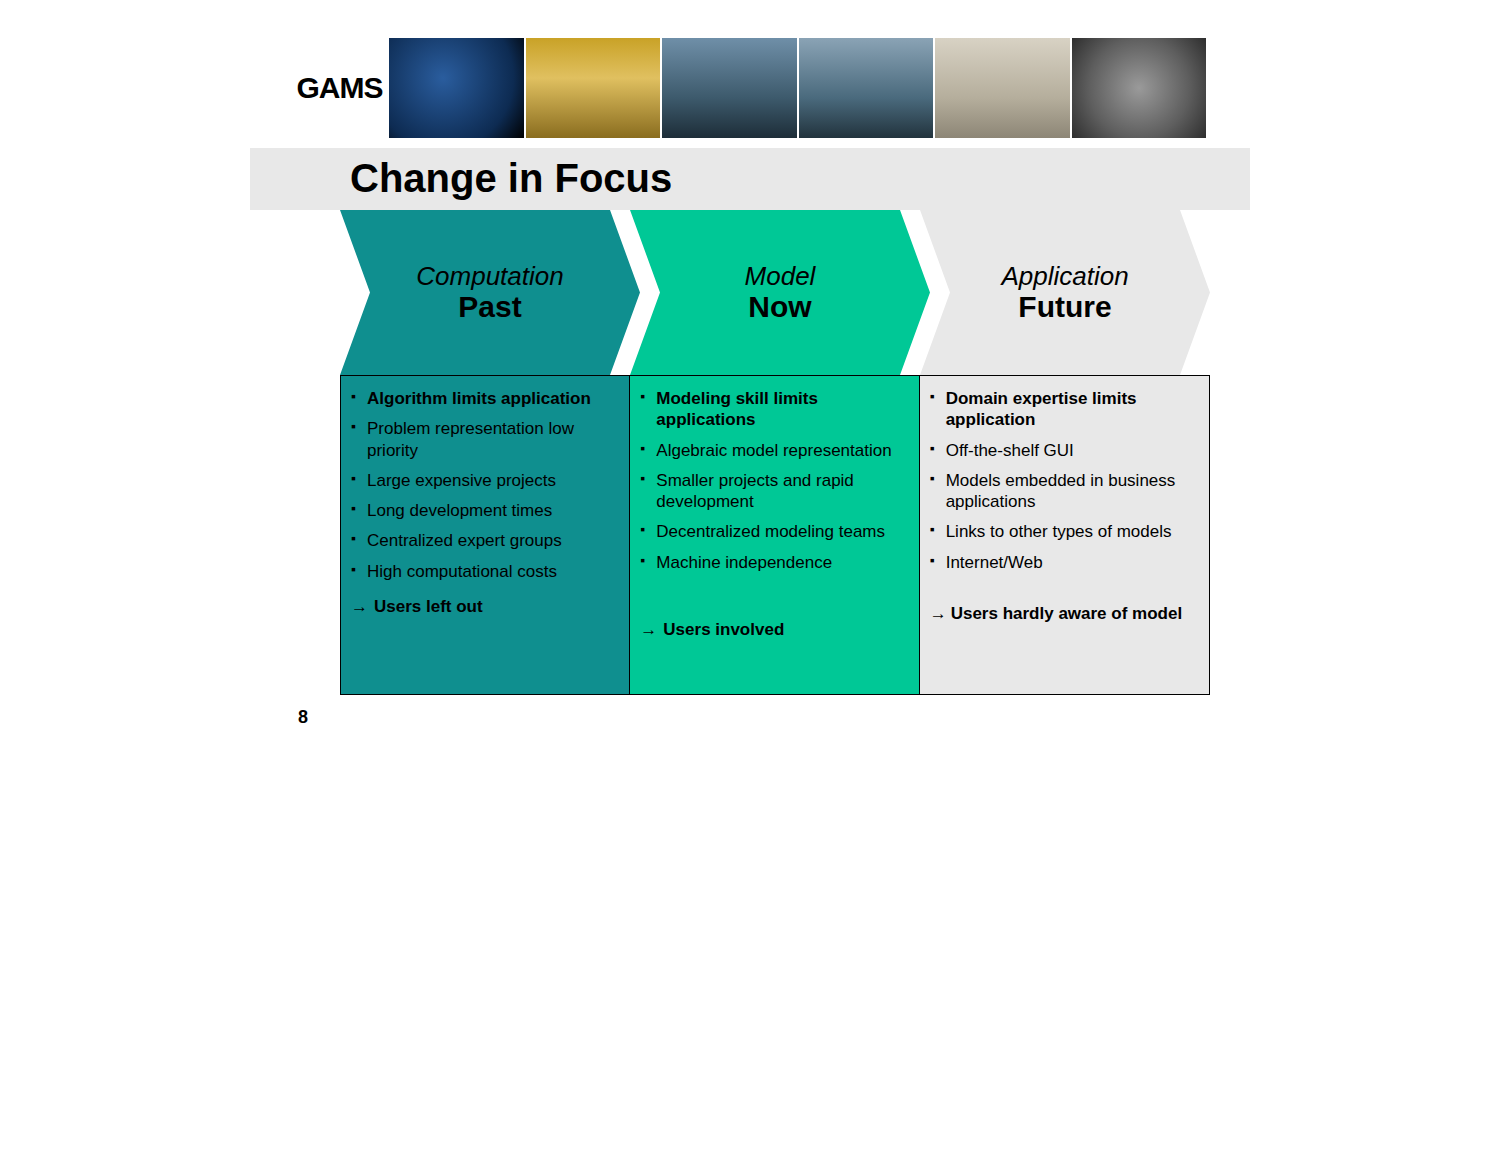GAMS
Change in Focus
Computation
Past
Model
Now
Application
Future
Algorithm limits application
Problem representation low priority
Large expensive projects
Long development times
Centralized expert groups
High computational costs
Users left out
Modeling skill limits applications
Algebraic model representation
Smaller projects and rapid development
Decentralized modeling teams
Machine independence
Users involved
Domain expertise limits application
Off-the-shelf GUI
Models embedded in business applications
Links to other types of models
Internet/Web
Users hardly aware of model
8